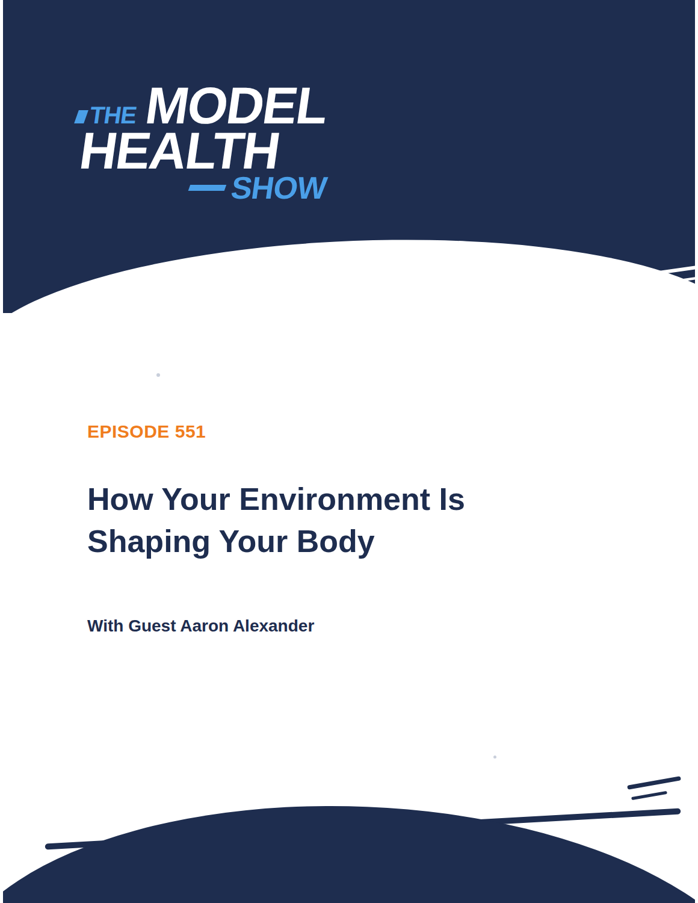THE MODEL
HEALTH
SHOW
EPISODE 551
How Your Environment Is Shaping Your Body
With Guest Aaron Alexander